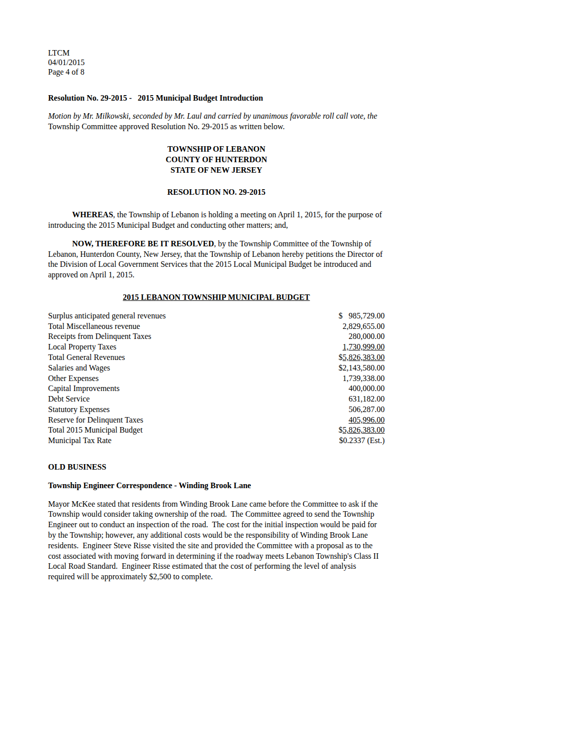LTCM
04/01/2015
Page 4 of 8
Resolution No. 29-2015 - 2015 Municipal Budget Introduction
Motion by Mr. Milkowski, seconded by Mr. Laul and carried by unanimous favorable roll call vote, the Township Committee approved Resolution No. 29-2015 as written below.
TOWNSHIP OF LEBANON
COUNTY OF HUNTERDON
STATE OF NEW JERSEY
RESOLUTION NO. 29-2015
WHEREAS, the Township of Lebanon is holding a meeting on April 1, 2015, for the purpose of introducing the 2015 Municipal Budget and conducting other matters; and,
NOW, THEREFORE BE IT RESOLVED, by the Township Committee of the Township of Lebanon, Hunterdon County, New Jersey, that the Township of Lebanon hereby petitions the Director of the Division of Local Government Services that the 2015 Local Municipal Budget be introduced and approved on April 1, 2015.
2015 LEBANON TOWNSHIP MUNICIPAL BUDGET
| Surplus anticipated general revenues | $ 985,729.00 |
| Total Miscellaneous revenue | 2,829,655.00 |
| Receipts from Delinquent Taxes | 280,000.00 |
| Local Property Taxes | 1,730,999.00 |
| Total General Revenues | $ 5,826,383.00 |
| Salaries and Wages | $2,143,580.00 |
| Other Expenses | 1,739,338.00 |
| Capital Improvements | 400,000.00 |
| Debt Service | 631,182.00 |
| Statutory Expenses | 506,287.00 |
| Reserve for Delinquent Taxes | 405,996.00 |
| Total 2015 Municipal Budget | $ 5,826,383.00 |
| Municipal Tax Rate | $0.2337 (Est.) |
OLD BUSINESS
Township Engineer Correspondence - Winding Brook Lane
Mayor McKee stated that residents from Winding Brook Lane came before the Committee to ask if the Township would consider taking ownership of the road. The Committee agreed to send the Township Engineer out to conduct an inspection of the road. The cost for the initial inspection would be paid for by the Township; however, any additional costs would be the responsibility of Winding Brook Lane residents. Engineer Steve Risse visited the site and provided the Committee with a proposal as to the cost associated with moving forward in determining if the roadway meets Lebanon Township's Class II Local Road Standard. Engineer Risse estimated that the cost of performing the level of analysis required will be approximately $2,500 to complete.